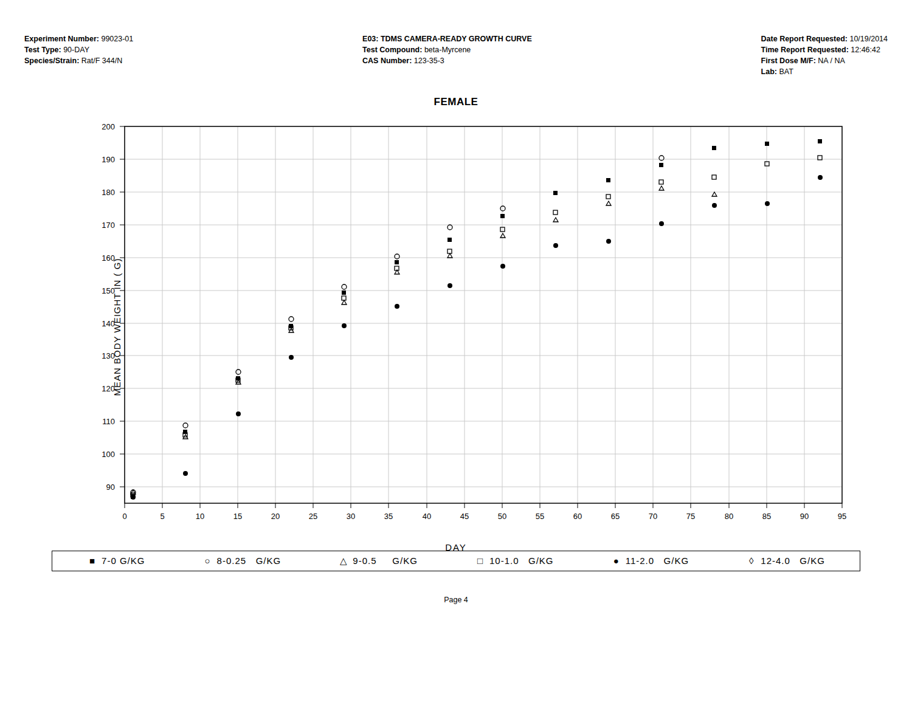Experiment Number: 99023-01
Test Type: 90-DAY
Species/Strain: Rat/F 344/N
E03: TDMS CAMERA-READY GROWTH CURVE
Test Compound: beta-Myrcene
CAS Number: 123-35-3
Date Report Requested: 10/19/2014
Time Report Requested: 12:46:42
First Dose M/F: NA / NA
Lab: BAT
FEMALE
MEAN BODY WEIGHT IN ( G)
X scale: day 0 -> 120 ; day 95 -> 1300 (12.42 px per day) Y scale: 200 g -> 20 ; 85 g -> 640 (5.391 px per g) 200 190 180 170 160 150 140 130 120 110 100 90 0 5 10 15 20 25 30 35 40 45 50 55 60 65 70 75 80 85 90 95 Group 7 : 0 G/KG (filled square) Group 8 : 0.25 G/KG (open circle) Group 9 : 0.5 G/KG (open triangle) Group 10 : 1.0 G/KG (open square) Group 11 : 2.0 G/KG (filled circle) Group 12 : 4.0 G/KG (open diamond) - no plotted points
DAY
■7-0 G/KG ○8-0.25 G/KG △9-0.5 G/KG □10-1.0 G/KG ●11-2.0 G/KG ◊12-4.0 G/KG
Page 4